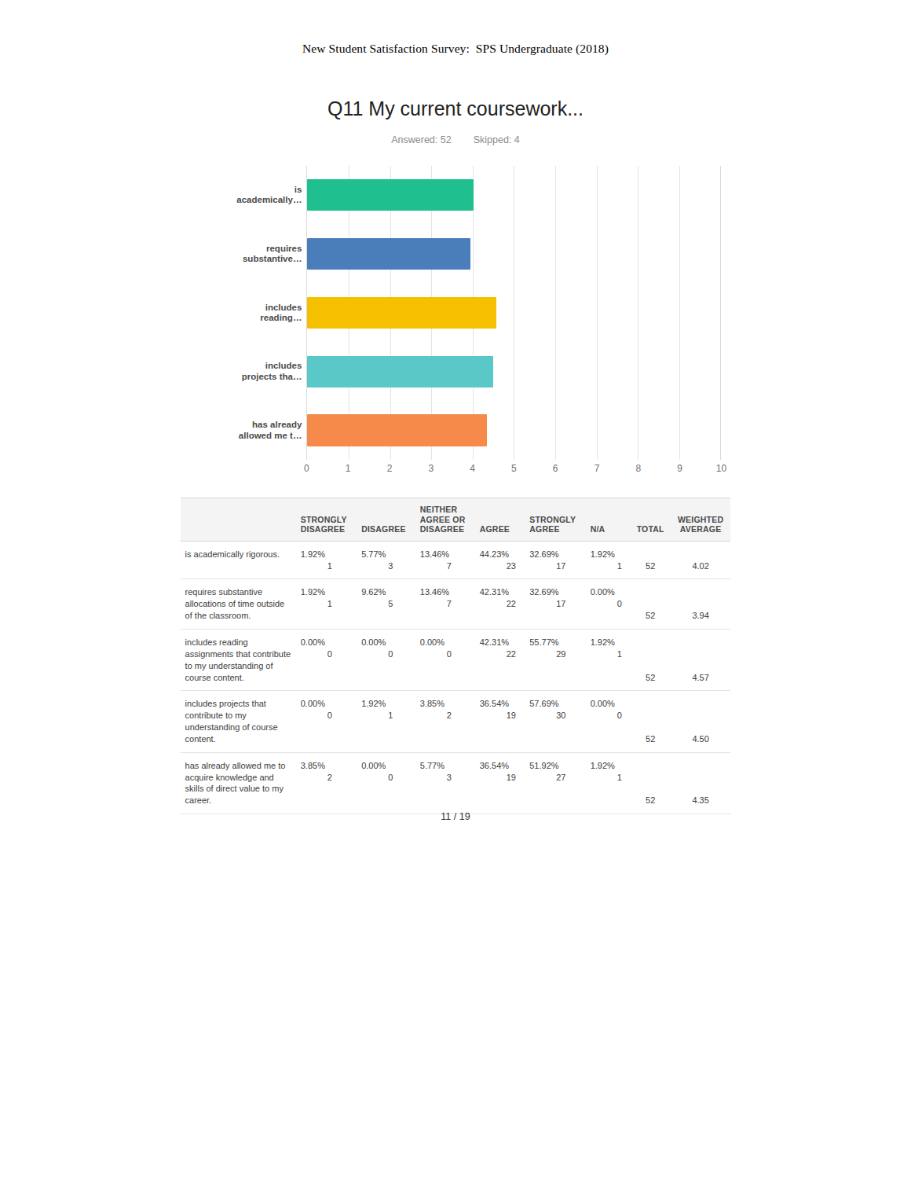New Student Satisfaction Survey: SPS Undergraduate (2018)
Q11 My current coursework...
Answered: 52 Skipped: 4
is
academically…
requires
substantive…
includes
reading…
includes
projects tha…
has already
allowed me t…
0 1 2 3 4 5 6 7 8 9 10
| | Strongly Disagree | Disagree | Neither Agree or Disagree | Agree | Strongly Agree | N/A | Total | Weighted Average |
| --- | --- | --- | --- | --- | --- | --- | --- | --- |
| is academically rigorous. | 1.92% 1 | 5.77% 3 | 13.46% 7 | 44.23% 23 | 32.69% 17 | 1.92% 1 | 52 | 4.02 |
| requires substantive allocations of time outside of the classroom. | 1.92% 1 | 9.62% 5 | 13.46% 7 | 42.31% 22 | 32.69% 17 | 0.00% 0 | 52 | 3.94 |
| includes reading assignments that contribute to my understanding of course content. | 0.00% 0 | 0.00% 0 | 0.00% 0 | 42.31% 22 | 55.77% 29 | 1.92% 1 | 52 | 4.57 |
| includes projects that contribute to my understanding of course content. | 0.00% 0 | 1.92% 1 | 3.85% 2 | 36.54% 19 | 57.69% 30 | 0.00% 0 | 52 | 4.50 |
| has already allowed me to acquire knowledge and skills of direct value to my career. | 3.85% 2 | 0.00% 0 | 5.77% 3 | 36.54% 19 | 51.92% 27 | 1.92% 1 | 52 | 4.35 |
11 / 19